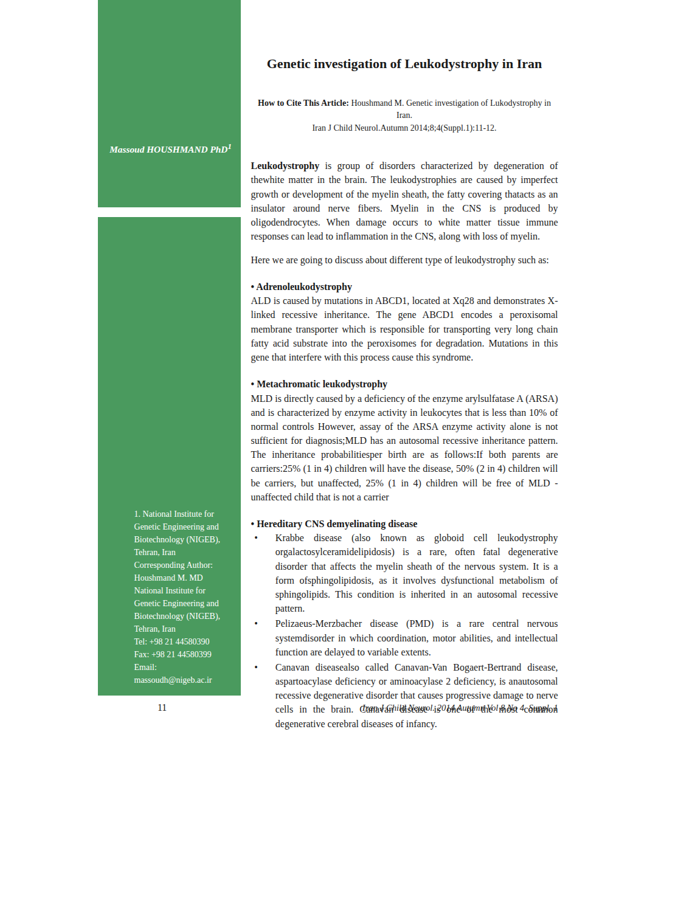Massoud HOUSHMAND PhD1
1. National Institute for Genetic Engineering and Biotechnology (NIGEB), Tehran, Iran
Corresponding Author:
Houshmand M. MD
National Institute for Genetic Engineering and Biotechnology (NIGEB), Tehran, Iran
Tel: +98 21 44580390
Fax: +98 21 44580399
Email: massoudh@nigeb.ac.ir
Genetic investigation of Leukodystrophy in Iran
How to Cite This Article: Houshmand M. Genetic investigation of Lukodystrophy in Iran.
Iran J Child Neurol.Autumn 2014;8;4(Suppl.1):11-12.
Leukodystrophy is group of disorders characterized by degeneration of thewhite matter in the brain. The leukodystrophies are caused by imperfect growth or development of the myelin sheath, the fatty covering thatacts as an insulator around nerve fibers. Myelin in the CNS is produced by oligodendrocytes. When damage occurs to white matter tissue immune responses can lead to inflammation in the CNS, along with loss of myelin.
Here we are going to discuss about different type of leukodystrophy such as:
• Adrenoleukodystrophy
ALD is caused by mutations in ABCD1, located at Xq28 and demonstrates X-linked recessive inheritance. The gene ABCD1 encodes a peroxisomal membrane transporter which is responsible for transporting very long chain fatty acid substrate into the peroxisomes for degradation. Mutations in this gene that interfere with this process cause this syndrome.
• Metachromatic leukodystrophy
MLD is directly caused by a deficiency of the enzyme arylsulfatase A (ARSA) and is characterized by enzyme activity in leukocytes that is less than 10% of normal controls However, assay of the ARSA enzyme activity alone is not sufficient for diagnosis;MLD has an autosomal recessive inheritance pattern. The inheritance probabilitiesper birth are as follows:If both parents are carriers:25% (1 in 4) children will have the disease, 50% (2 in 4) children will be carriers, but unaffected, 25% (1 in 4) children will be free of MLD - unaffected child that is not a carrier
• Hereditary CNS demyelinating disease
Krabbe disease (also known as globoid cell leukodystrophy orgalactosylceramidelipidosis) is a rare, often fatal degenerative disorder that affects the myelin sheath of the nervous system. It is a form ofsphingolipidosis, as it involves dysfunctional metabolism of sphingolipids. This condition is inherited in an autosomal recessive pattern.
Pelizaeus-Merzbacher disease (PMD) is a rare central nervous systemdisorder in which coordination, motor abilities, and intellectual function are delayed to variable extents.
Canavan diseasealso called Canavan-Van Bogaert-Bertrand disease, aspartoacylase deficiency or aminoacylase 2 deficiency, is anautosomal recessive degenerative disorder that causes progressive damage to nerve cells in the brain. Canavan disease is one of the most common degenerative cerebral diseases of infancy.
11
Iran J Child Neurol. 2014 Autumn Vol 8 No 4 Suppl. 1